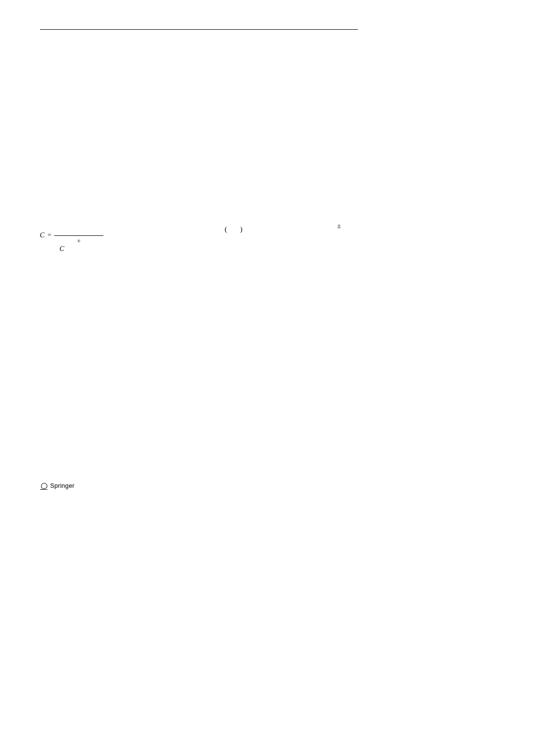C = +
C
( )
±
Springer